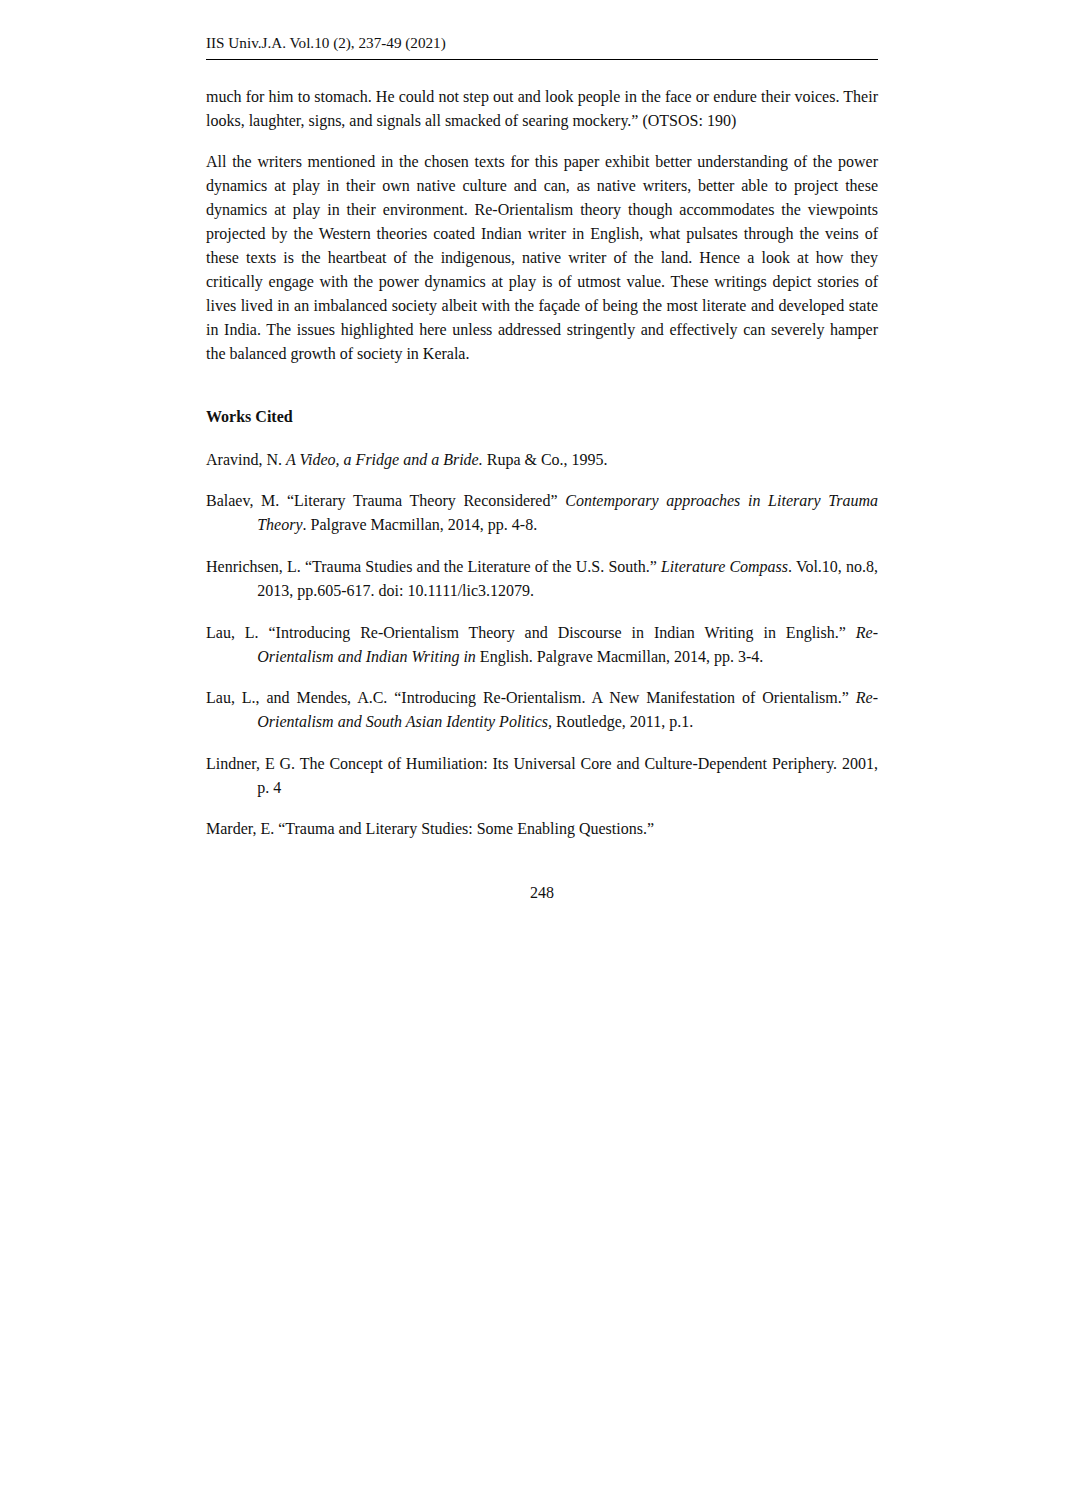IIS Univ.J.A. Vol.10 (2), 237-49 (2021)
much for him to stomach. He could not step out and look people in the face or endure their voices. Their looks, laughter, signs, and signals all smacked of searing mockery.” (OTSOS: 190)
All the writers mentioned in the chosen texts for this paper exhibit better understanding of the power dynamics at play in their own native culture and can, as native writers, better able to project these dynamics at play in their environment. Re-Orientalism theory though accommodates the viewpoints projected by the Western theories coated Indian writer in English, what pulsates through the veins of these texts is the heartbeat of the indigenous, native writer of the land. Hence a look at how they critically engage with the power dynamics at play is of utmost value. These writings depict stories of lives lived in an imbalanced society albeit with the façade of being the most literate and developed state in India. The issues highlighted here unless addressed stringently and effectively can severely hamper the balanced growth of society in Kerala.
Works Cited
Aravind, N. A Video, a Fridge and a Bride. Rupa & Co., 1995.
Balaev, M. “Literary Trauma Theory Reconsidered” Contemporary approaches in Literary Trauma Theory. Palgrave Macmillan, 2014, pp. 4-8.
Henrichsen, L. “Trauma Studies and the Literature of the U.S. South.” Literature Compass. Vol.10, no.8, 2013, pp.605-617. doi: 10.1111/lic3.12079.
Lau, L. “Introducing Re-Orientalism Theory and Discourse in Indian Writing in English.” Re-Orientalism and Indian Writing in English. Palgrave Macmillan, 2014, pp. 3-4.
Lau, L., and Mendes, A.C. “Introducing Re-Orientalism. A New Manifestation of Orientalism.” Re-Orientalism and South Asian Identity Politics, Routledge, 2011, p.1.
Lindner, E G. The Concept of Humiliation: Its Universal Core and Culture-Dependent Periphery. 2001, p. 4
Marder, E. “Trauma and Literary Studies: Some Enabling Questions.”
248